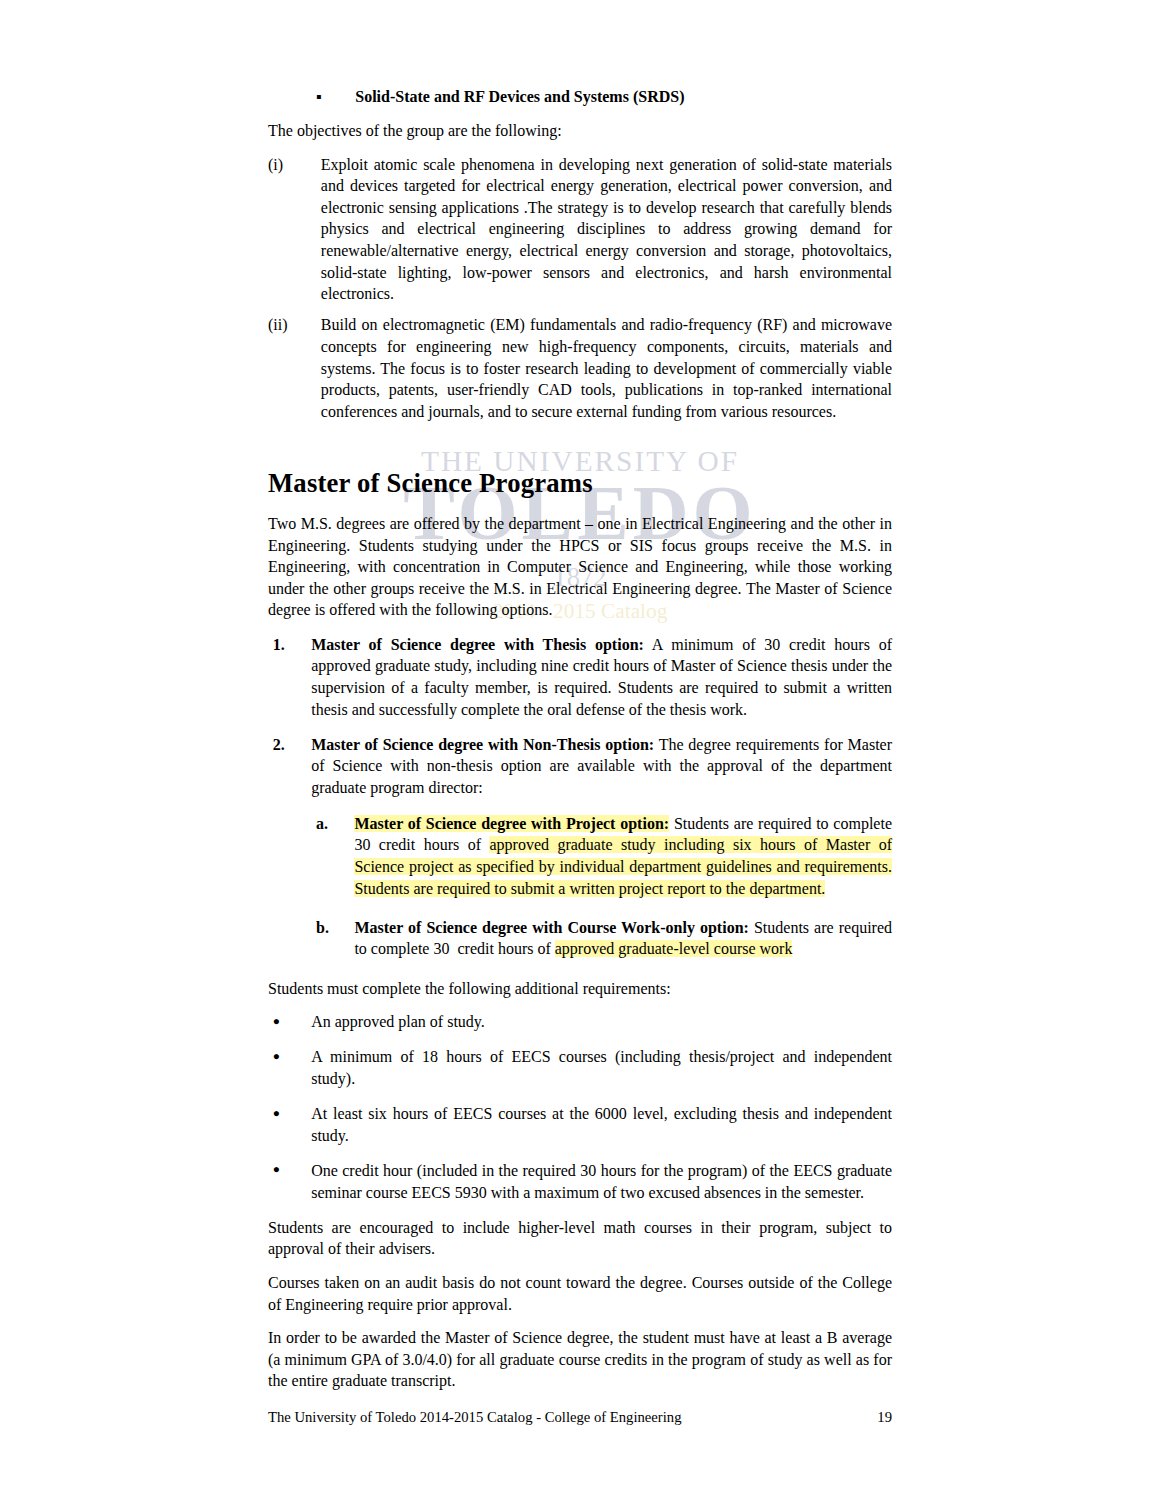THE UNIVERSITY OF
TOLEDO
1872
2014 - 2015 Catalog
▪Solid-State and RF Devices and Systems (SRDS)
The objectives of the group are the following:
(i)
Exploit atomic scale phenomena in developing next generation of solid-state materials and devices targeted for electrical energy generation, electrical power conversion, and electronic sensing applications .The strategy is to develop research that carefully blends physics and electrical engineering disciplines to address growing demand for renewable/alternative energy, electrical energy conversion and storage, photovoltaics, solid-state lighting, low-power sensors and electronics, and harsh environmental electronics.
(ii)
Build on electromagnetic (EM) fundamentals and radio-frequency (RF) and microwave concepts for engineering new high-frequency components, circuits, materials and systems. The focus is to foster research leading to development of commercially viable products, patents, user-friendly CAD tools, publications in top-ranked international conferences and journals, and to secure external funding from various resources.
Master of Science Programs
Two M.S. degrees are offered by the department – one in Electrical Engineering and the other in Engineering. Students studying under the HPCS or SIS focus groups receive the M.S. in Engineering, with concentration in Computer Science and Engineering, while those working under the other groups receive the M.S. in Electrical Engineering degree. The Master of Science degree is offered with the following options.
Master of Science degree with Thesis option: A minimum of 30 credit hours of approved graduate study, including nine credit hours of Master of Science thesis under the supervision of a faculty member, is required. Students are required to submit a written thesis and successfully complete the oral defense of the thesis work.
Master of Science degree with Non-Thesis option: The degree requirements for Master of Science with non-thesis option are available with the approval of the department graduate program director:
Master of Science degree with Project option: Students are required to complete 30 credit hours of approved graduate study including six hours of Master of Science project as specified by individual department guidelines and requirements. Students are required to submit a written project report to the department.
Master of Science degree with Course Work-only option: Students are required to complete 30 credit hours of approved graduate-level course work
Students must complete the following additional requirements:
An approved plan of study.
A minimum of 18 hours of EECS courses (including thesis/project and independent study).
At least six hours of EECS courses at the 6000 level, excluding thesis and independent study.
One credit hour (included in the required 30 hours for the program) of the EECS graduate seminar course EECS 5930 with a maximum of two excused absences in the semester.
Students are encouraged to include higher-level math courses in their program, subject to approval of their advisers.
Courses taken on an audit basis do not count toward the degree. Courses outside of the College of Engineering require prior approval.
In order to be awarded the Master of Science degree, the student must have at least a B average (a minimum GPA of 3.0/4.0) for all graduate course credits in the program of study as well as for the entire graduate transcript.
The University of Toledo 2014-2015 Catalog - College of Engineering
19